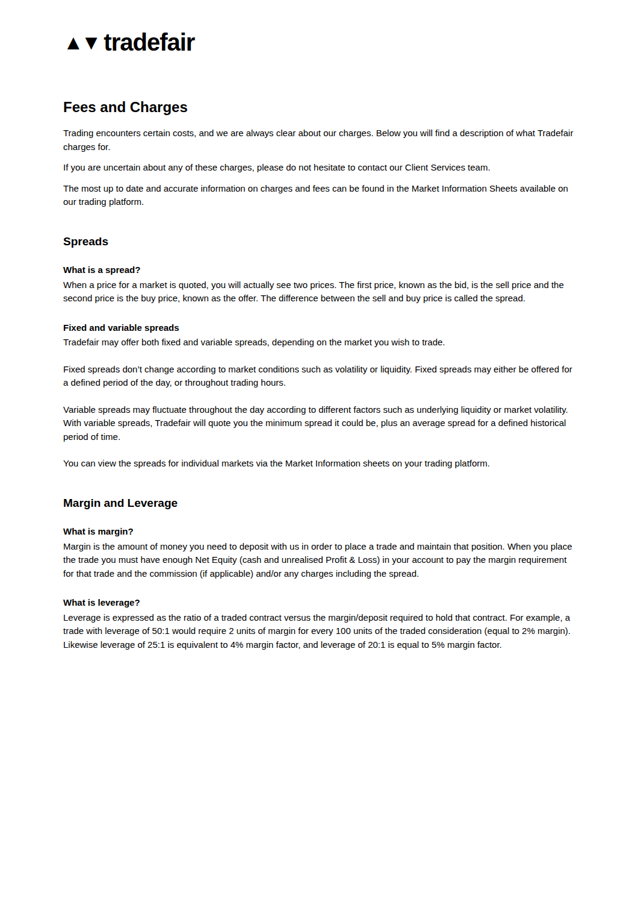▲▼ tradefair
Fees and Charges
Trading encounters certain costs, and we are always clear about our charges. Below you will find a description of what Tradefair charges for.
If you are uncertain about any of these charges, please do not hesitate to contact our Client Services team.
The most up to date and accurate information on charges and fees can be found in the Market Information Sheets available on our trading platform.
Spreads
What is a spread?
When a price for a market is quoted, you will actually see two prices. The first price, known as the bid, is the sell price and the second price is the buy price, known as the offer. The difference between the sell and buy price is called the spread.
Fixed and variable spreads
Tradefair may offer both fixed and variable spreads, depending on the market you wish to trade.
Fixed spreads don’t change according to market conditions such as volatility or liquidity. Fixed spreads may either be offered for a defined period of the day, or throughout trading hours.
Variable spreads may fluctuate throughout the day according to different factors such as underlying liquidity or market volatility. With variable spreads, Tradefair will quote you the minimum spread it could be, plus an average spread for a defined historical period of time.
You can view the spreads for individual markets via the Market Information sheets on your trading platform.
Margin and Leverage
What is margin?
Margin is the amount of money you need to deposit with us in order to place a trade and maintain that position. When you place the trade you must have enough Net Equity (cash and unrealised Profit & Loss) in your account to pay the margin requirement for that trade and the commission (if applicable) and/or any charges including the spread.
What is leverage?
Leverage is expressed as the ratio of a traded contract versus the margin/deposit required to hold that contract. For example, a trade with leverage of 50:1 would require 2 units of margin for every 100 units of the traded consideration (equal to 2% margin). Likewise leverage of 25:1 is equivalent to 4% margin factor, and leverage of 20:1 is equal to 5% margin factor.